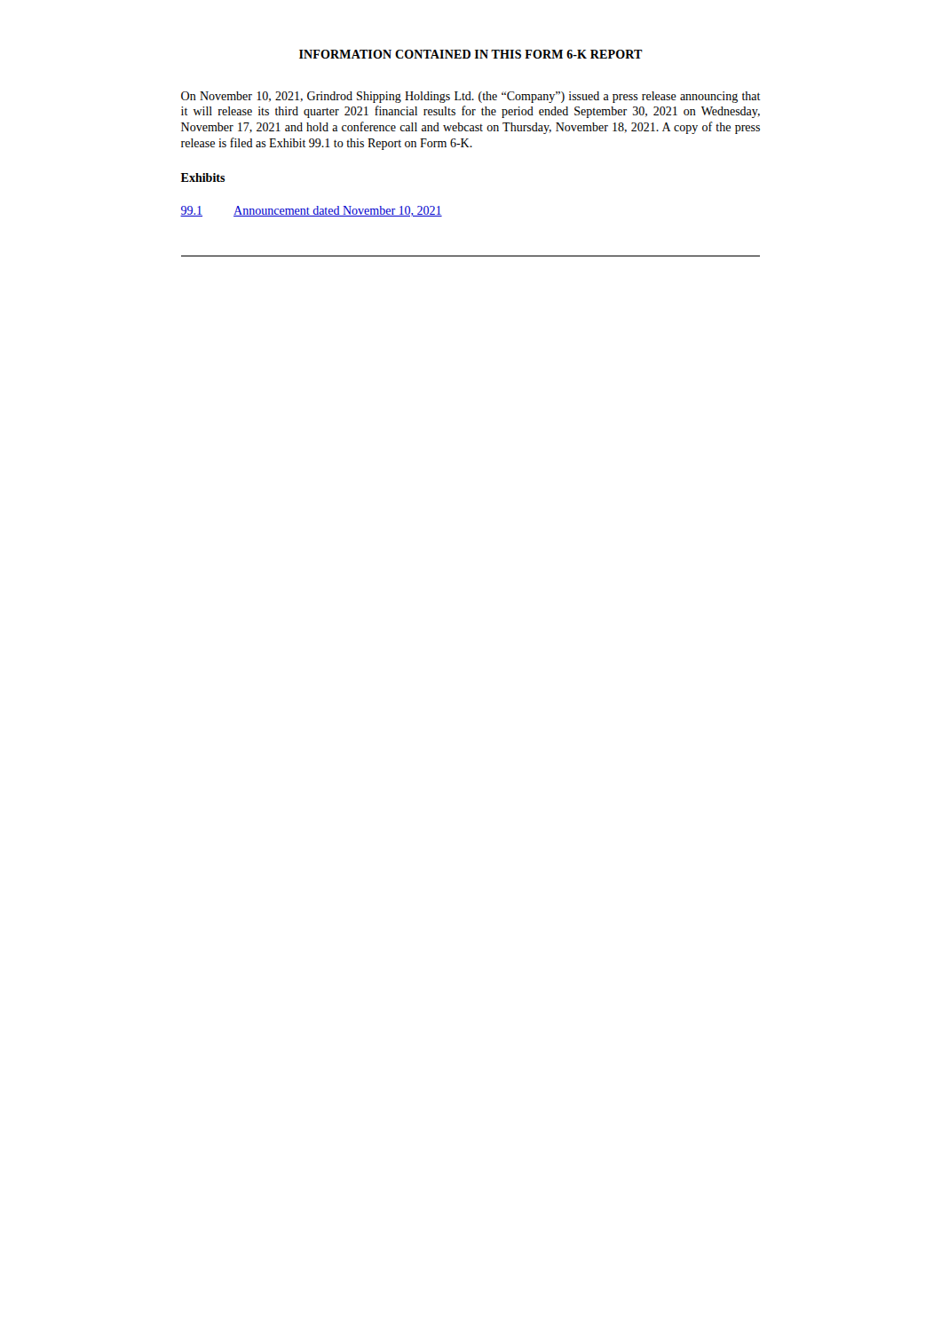INFORMATION CONTAINED IN THIS FORM 6-K REPORT
On November 10, 2021, Grindrod Shipping Holdings Ltd. (the “Company”) issued a press release announcing that it will release its third quarter 2021 financial results for the period ended September 30, 2021 on Wednesday, November 17, 2021 and hold a conference call and webcast on Thursday, November 18, 2021. A copy of the press release is filed as Exhibit 99.1 to this Report on Form 6-K.
Exhibits
| 99.1 | Announcement dated November 10, 2021 |